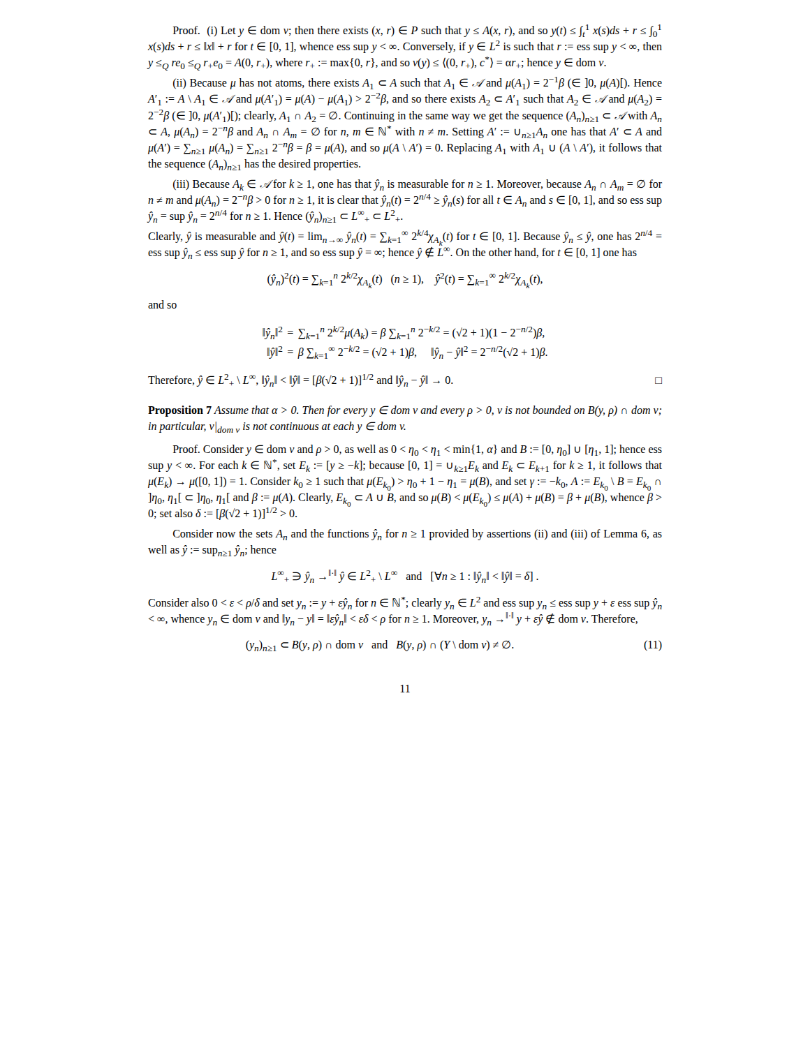Proof. (i) Let y ∈ dom v; then there exists (x, r) ∈ P such that y ≤ A(x, r), and so y(t) ≤ ∫t1 x(s)ds + r ≤ ∫01 x(s)ds + r ≤ ‖x‖ + r for t ∈ [0, 1], whence ess sup y < ∞. Conversely, if y ∈ L2 is such that r := ess sup y < ∞, then y ≤Q re0 ≤Q r+e0 = A(0, r+), where r+ := max{0, r}, and so v(y) ≤ ⟨(0, r+), c*⟩ = αr+; hence y ∈ dom v.
(ii) Because μ has not atoms, there exists A1 ⊂ A such that A1 ∈ 𝒜 and μ(A1) = 2−1β (∈ ]0, μ(A)[). Hence A′1 := A \ A1 ∈ 𝒜 and μ(A′1) = μ(A) − μ(A1) > 2−2β, and so there exists A2 ⊂ A′1 such that A2 ∈ 𝒜 and μ(A2) = 2−2β (∈ ]0, μ(A′1)[); clearly, A1 ∩ A2 = ∅. Continuing in the same way we get the sequence (An)n≥1 ⊂ 𝒜 with An ⊂ A, μ(An) = 2−nβ and An ∩ Am = ∅ for n, m ∈ ℕ* with n ≠ m. Setting A′ := ∪n≥1An one has that A′ ⊂ A and μ(A′) = ∑n≥1 μ(An) = ∑n≥1 2−nβ = β = μ(A), and so μ(A \ A′) = 0. Replacing A1 with A1 ∪ (A \ A′), it follows that the sequence (An)n≥1 has the desired properties.
(iii) Because Ak ∈ 𝒜 for k ≥ 1, one has that ŷn is measurable for n ≥ 1. Moreover, because An ∩ Am = ∅ for n ≠ m and μ(An) = 2−nβ > 0 for n ≥ 1, it is clear that ŷn(t) = 2n/4 ≥ ŷn(s) for all t ∈ An and s ∈ [0, 1], and so ess sup ŷn = sup ŷn = 2n/4 for n ≥ 1. Hence (ŷn)n≥1 ⊂ L∞+ ⊂ L2+.
Clearly, ŷ is measurable and ŷ(t) = limn→∞ ŷn(t) = ∑k=1∞ 2k/4χAk(t) for t ∈ [0, 1]. Because ŷn ≤ ŷ, one has 2n/4 = ess sup ŷn ≤ ess sup ŷ for n ≥ 1, and so ess sup ŷ = ∞; hence ŷ ∉ L∞. On the other hand, for t ∈ [0, 1] one has
(ŷn)2(t) = ∑k=1n 2k/2χAk(t) (n ≥ 1), ŷ2(t) = ∑k=1∞ 2k/2χAk(t),
and so
| ‖ ŷ n ‖ 2 | = | ∑ k =1 n 2 k /2 μ ( A k ) = β ∑ k =1 n 2 − k /2 = (√2 + 1)(1 − 2 − n /2 ) β , |
| ‖ ŷ ‖ 2 | = | β ∑ k =1 ∞ 2 − k /2 = (√2 + 1) β , ‖ ŷ n − ŷ ‖ 2 = 2 − n /2 (√2 + 1) β . |
Therefore, ŷ ∈ L2+ \ L∞, ‖ŷn‖ < ‖ŷ‖ = [β(√2 + 1)]1/2 and ‖ŷn − ŷ‖ → 0. □
Proposition 7 Assume that α > 0. Then for every y ∈ dom v and every ρ > 0, v is not bounded on B(y, ρ) ∩ dom v; in particular, v|dom v is not continuous at each y ∈ dom v.
Proof. Consider y ∈ dom v and ρ > 0, as well as 0 < η0 < η1 < min{1, α} and B := [0, η0] ∪ [η1, 1]; hence ess sup y < ∞. For each k ∈ ℕ*, set Ek := [y ≥ −k]; because [0, 1] = ∪k≥1Ek and Ek ⊂ Ek+1 for k ≥ 1, it follows that μ(Ek) → μ([0, 1]) = 1. Consider k0 ≥ 1 such that μ(Ek0) > η0 + 1 − η1 = μ(B), and set γ := −k0, A := Ek0 \ B = Ek0 ∩ ]η0, η1[ ⊂ ]η0, η1[ and β := μ(A). Clearly, Ek0 ⊂ A ∪ B, and so μ(B) < μ(Ek0) ≤ μ(A) + μ(B) = β + μ(B), whence β > 0; set also δ := [β(√2 + 1)]1/2 > 0.
Consider now the sets An and the functions ŷn for n ≥ 1 provided by assertions (ii) and (iii) of Lemma 6, as well as ŷ := supn≥1 ŷn; hence
L∞+ ∋ ŷn →‖·‖ ŷ ∈ L2+ \ L∞ and [∀n ≥ 1 : ‖ŷn‖ < ‖ŷ‖ = δ] .
Consider also 0 < ε < ρ/δ and set yn := y + εŷn for n ∈ ℕ*; clearly yn ∈ L2 and ess sup yn ≤ ess sup y + ε ess sup ŷn < ∞, whence yn ∈ dom v and ‖yn − y‖ = ‖εŷn‖ < εδ < ρ for n ≥ 1. Moreover, yn →‖·‖ y + εŷ ∉ dom v. Therefore,
(yn)n≥1 ⊂ B(y, ρ) ∩ dom v and B(y, ρ) ∩ (Y \ dom v) ≠ ∅. (11)
11